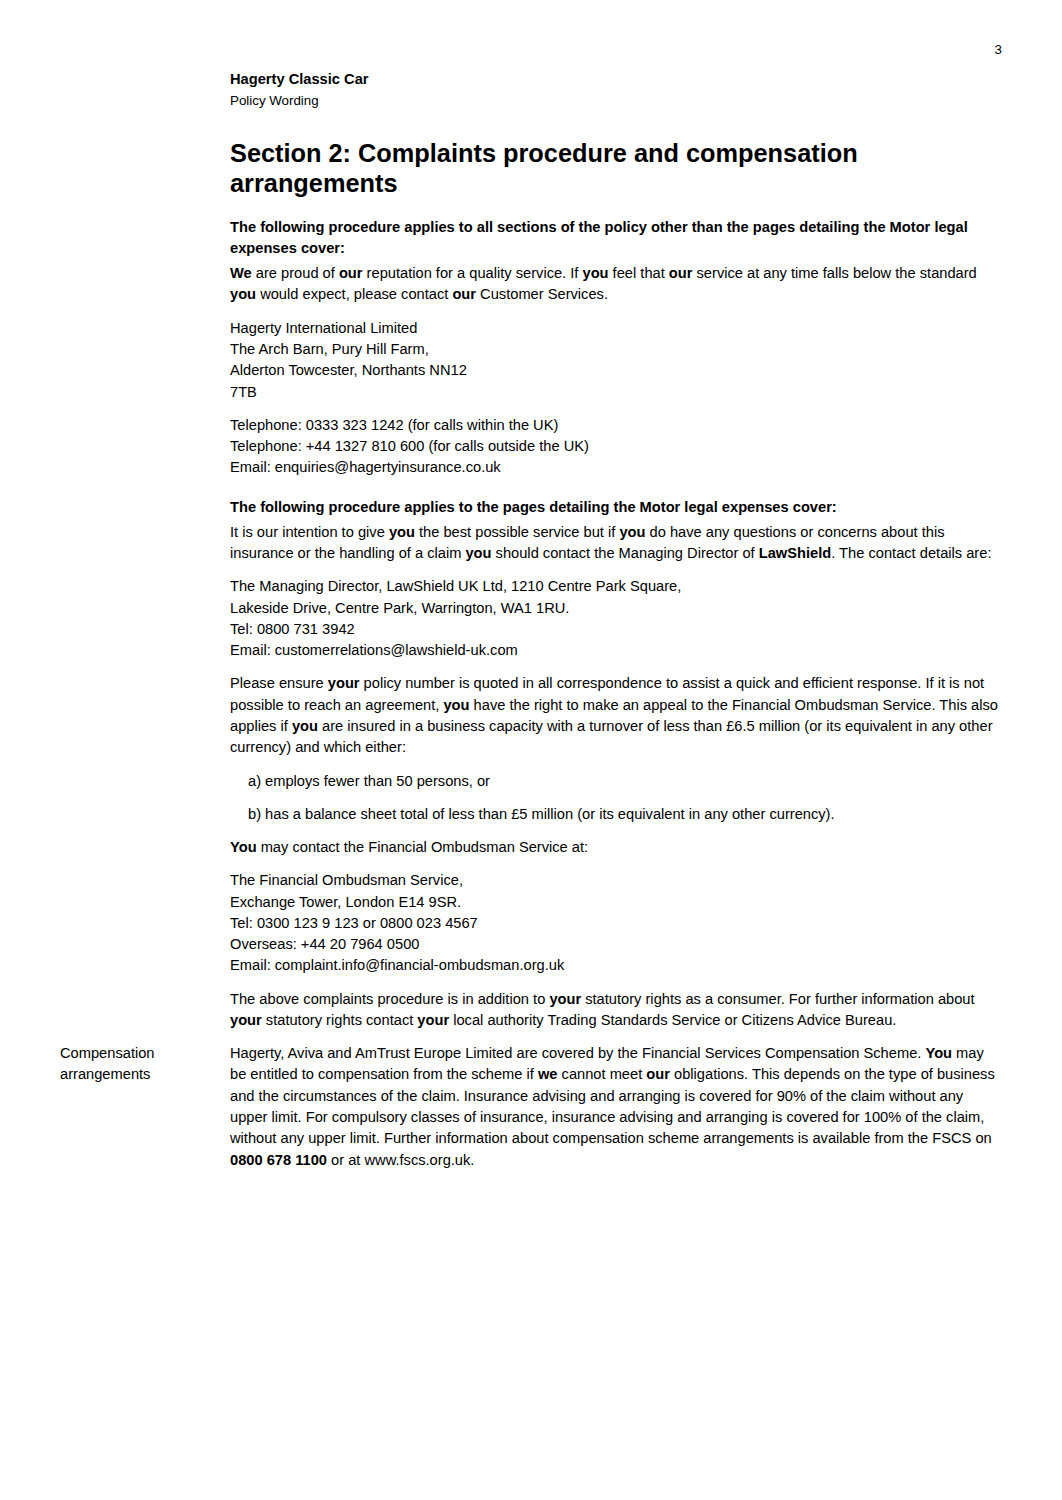3
Hagerty Classic Car
Policy Wording
Section 2: Complaints procedure and compensation arrangements
The following procedure applies to all sections of the policy other than the pages detailing the Motor legal expenses cover:
We are proud of our reputation for a quality service. If you feel that our service at any time falls below the standard you would expect, please contact our Customer Services.
Hagerty International Limited
The Arch Barn, Pury Hill Farm,
Alderton Towcester, Northants NN12
7TB
Telephone: 0333 323 1242 (for calls within the UK)
Telephone: +44 1327 810 600 (for calls outside the UK)
Email: enquiries@hagertyinsurance.co.uk
The following procedure applies to the pages detailing the Motor legal expenses cover:
It is our intention to give you the best possible service but if you do have any questions or concerns about this insurance or the handling of a claim you should contact the Managing Director of LawShield. The contact details are:
The Managing Director, LawShield UK Ltd, 1210 Centre Park Square,
Lakeside Drive, Centre Park, Warrington, WA1 1RU.
Tel: 0800 731 3942
Email: customerrelations@lawshield-uk.com
Please ensure your policy number is quoted in all correspondence to assist a quick and efficient response. If it is not possible to reach an agreement, you have the right to make an appeal to the Financial Ombudsman Service. This also applies if you are insured in a business capacity with a turnover of less than £6.5 million (or its equivalent in any other currency) and which either:
a) employs fewer than 50 persons, or
b) has a balance sheet total of less than £5 million (or its equivalent in any other currency).
You may contact the Financial Ombudsman Service at:
The Financial Ombudsman Service,
Exchange Tower, London E14 9SR.
Tel: 0300 123 9 123 or 0800 023 4567
Overseas: +44 20 7964 0500
Email: complaint.info@financial-ombudsman.org.uk
The above complaints procedure is in addition to your statutory rights as a consumer. For further information about your statutory rights contact your local authority Trading Standards Service or Citizens Advice Bureau.
Compensation arrangements
Hagerty, Aviva and AmTrust Europe Limited are covered by the Financial Services Compensation Scheme. You may be entitled to compensation from the scheme if we cannot meet our obligations. This depends on the type of business and the circumstances of the claim. Insurance advising and arranging is covered for 90% of the claim without any upper limit. For compulsory classes of insurance, insurance advising and arranging is covered for 100% of the claim, without any upper limit. Further information about compensation scheme arrangements is available from the FSCS on 0800 678 1100 or at www.fscs.org.uk.